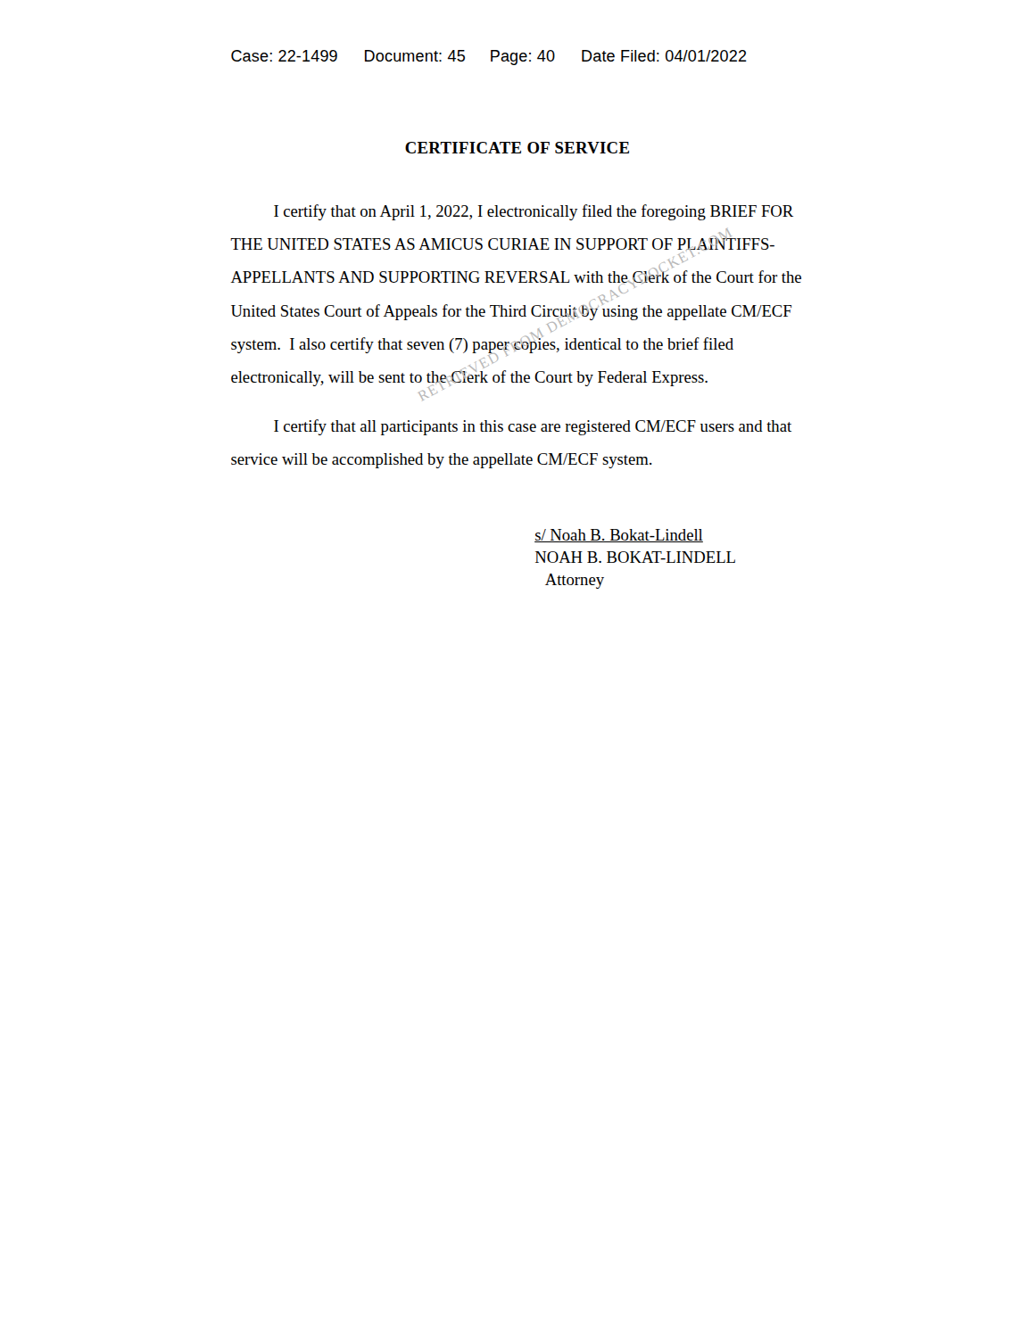Case: 22-1499 Document: 45 Page: 40 Date Filed: 04/01/2022
CERTIFICATE OF SERVICE
I certify that on April 1, 2022, I electronically filed the foregoing BRIEF FOR THE UNITED STATES AS AMICUS CURIAE IN SUPPORT OF PLAINTIFFS-APPELLANTS AND SUPPORTING REVERSAL with the Clerk of the Court for the United States Court of Appeals for the Third Circuit by using the appellate CM/ECF system. I also certify that seven (7) paper copies, identical to the brief filed electronically, will be sent to the Clerk of the Court by Federal Express.
I certify that all participants in this case are registered CM/ECF users and that service will be accomplished by the appellate CM/ECF system.
s/ Noah B. Bokat-Lindell NOAH B. BOKAT-LINDELL Attorney
RETRIEVED FROM DEMOCRACYDOCKET.COM